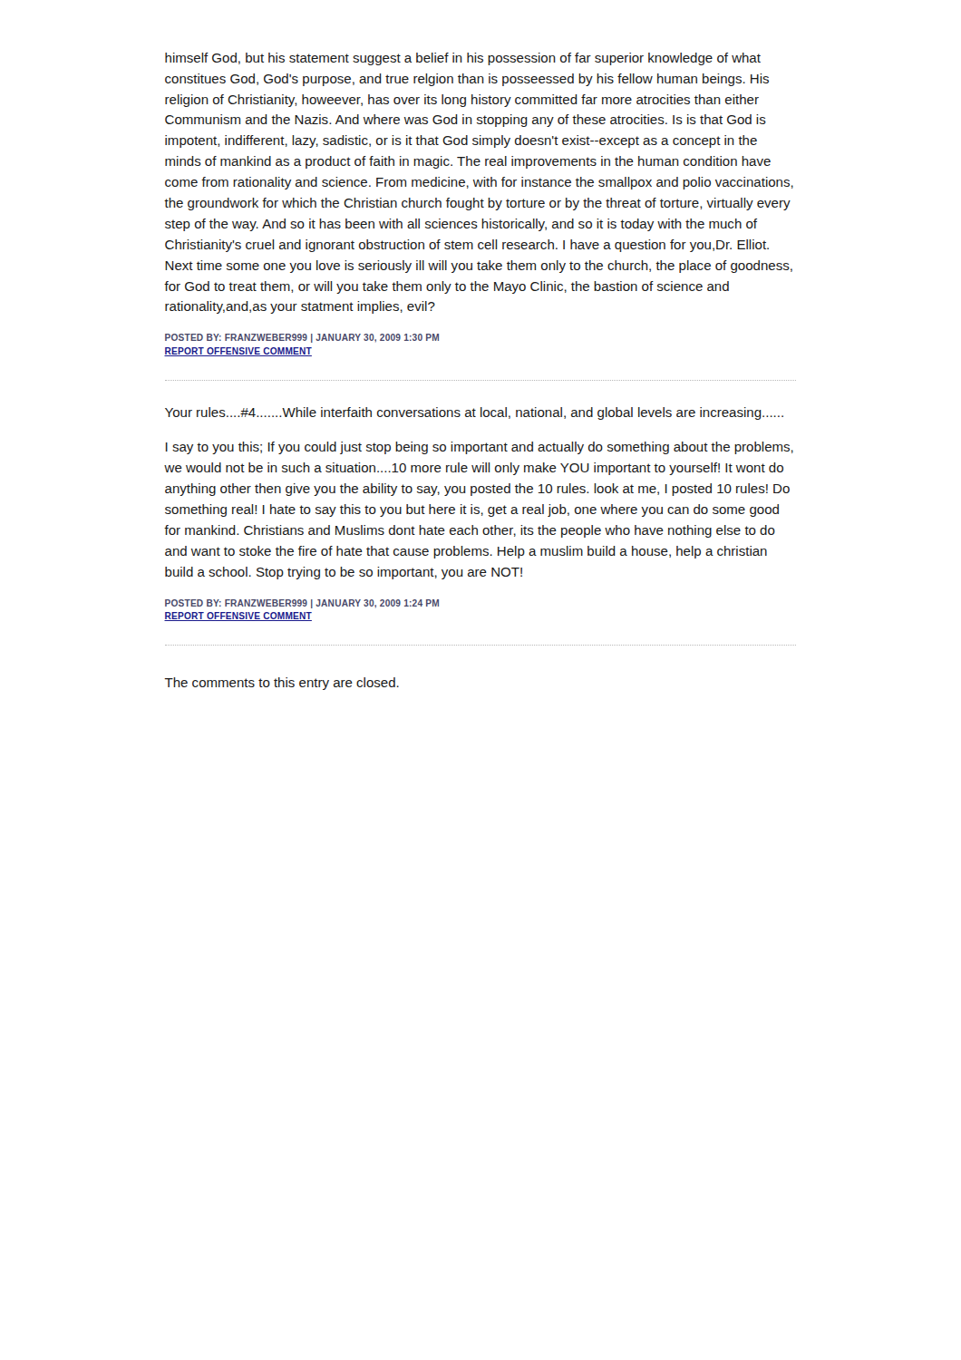himself God, but his statement suggest a belief in his possession of far superior knowledge of what constitues God, God's purpose, and true relgion than is posseessed by his fellow human beings. His religion of Christianity, howeever, has over its long history committed far more atrocities than either Communism and the Nazis. And where was God in stopping any of these atrocities. Is is that God is impotent, indifferent, lazy, sadistic, or is it that God simply doesn't exist--except as a concept in the minds of mankind as a product of faith in magic. The real improvements in the human condition have come from rationality and science. From medicine, with for instance the smallpox and polio vaccinations, the groundwork for which the Christian church fought by torture or by the threat of torture, virtually every step of the way. And so it has been with all sciences historically, and so it is today with the much of Christianity's cruel and ignorant obstruction of stem cell research. I have a question for you,Dr. Elliot. Next time some one you love is seriously ill will you take them only to the church, the place of goodness, for God to treat them, or will you take them only to the Mayo Clinic, the bastion of science and rationality,and,as your statment implies, evil?
POSTED BY: FRANZWEBER999 | JANUARY 30, 2009 1:30 PM
REPORT OFFENSIVE COMMENT
Your rules....#4.......While interfaith conversations at local, national, and global levels are increasing......
I say to you this; If you could just stop being so important and actually do something about the problems, we would not be in such a situation....10 more rule will only make YOU important to yourself! It wont do anything other then give you the ability to say, you posted the 10 rules. look at me, I posted 10 rules! Do something real! I hate to say this to you but here it is, get a real job, one where you can do some good for mankind. Christians and Muslims dont hate each other, its the people who have nothing else to do and want to stoke the fire of hate that cause problems. Help a muslim build a house, help a christian build a school. Stop trying to be so important, you are NOT!
POSTED BY: FRANZWEBER999 | JANUARY 30, 2009 1:24 PM
REPORT OFFENSIVE COMMENT
The comments to this entry are closed.